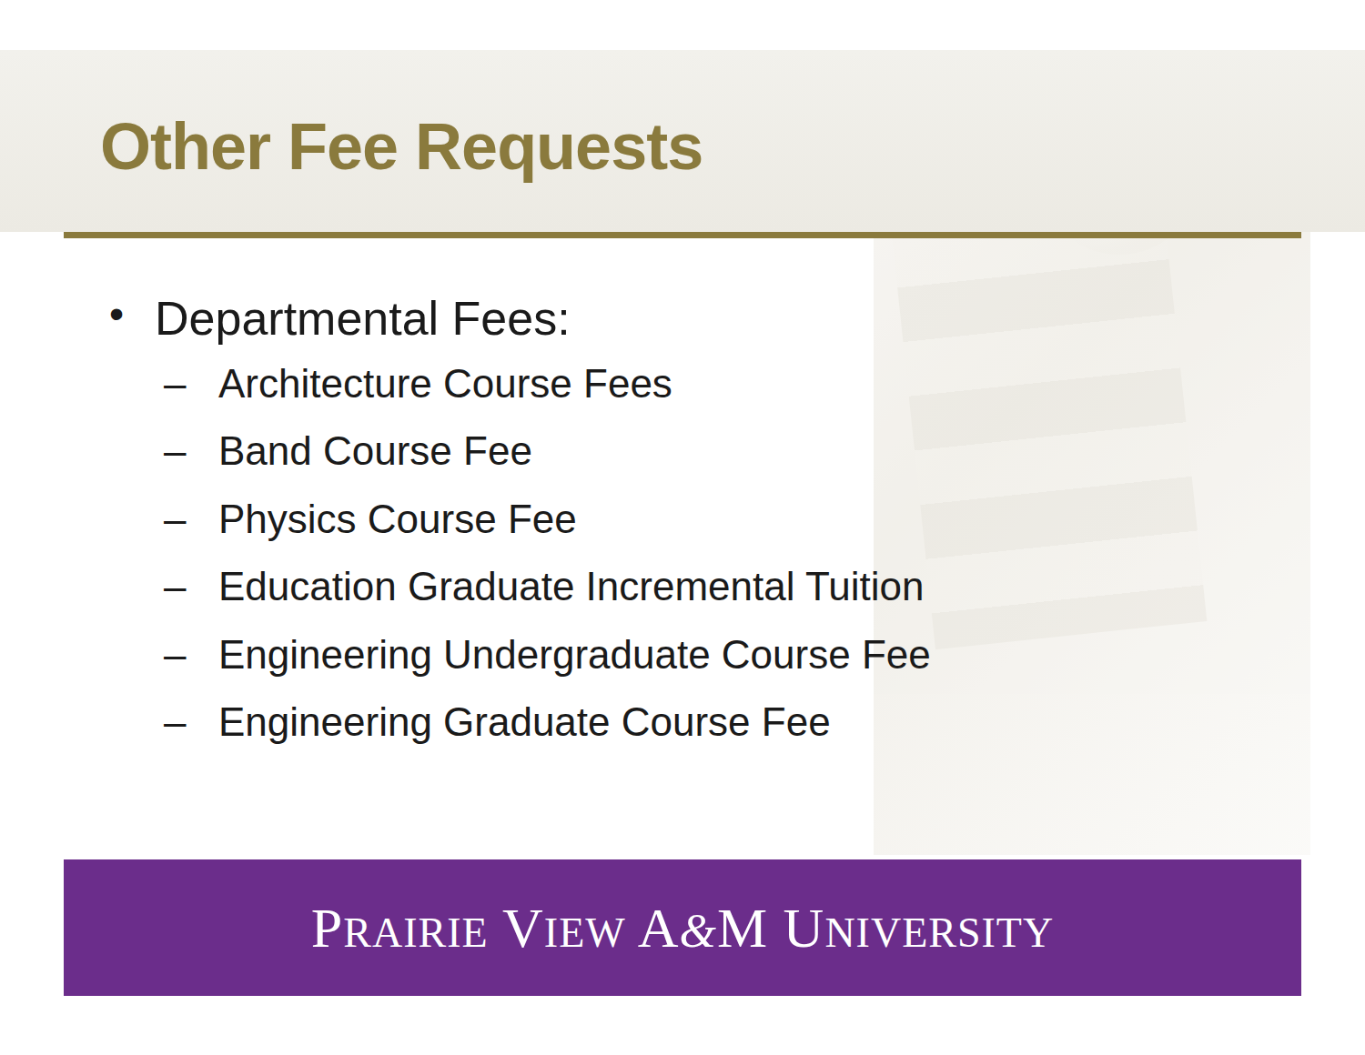Other Fee Requests
Departmental Fees:
Architecture Course Fees
Band Course Fee
Physics Course Fee
Education Graduate Incremental Tuition
Engineering Undergraduate Course Fee
Engineering Graduate Course Fee
PRAIRIE VIEW A&M UNIVERSITY